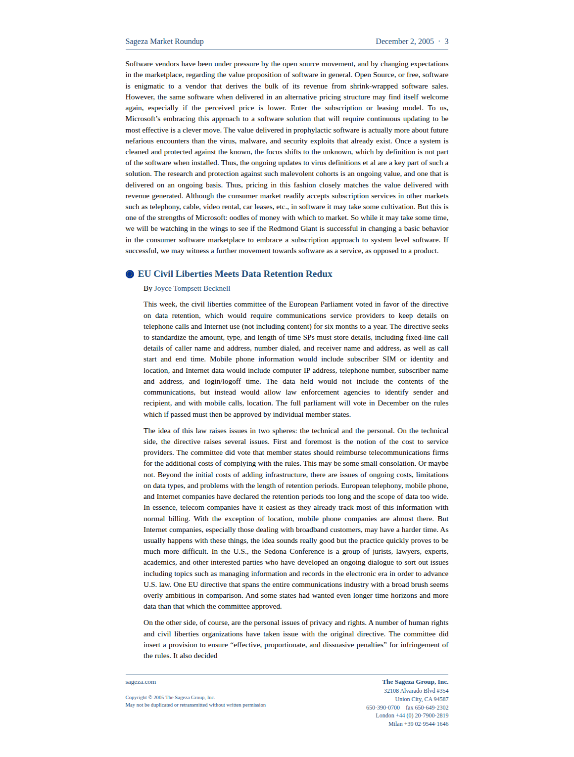Sageza Market Roundup December 2, 2005 · 3
Software vendors have been under pressure by the open source movement, and by changing expectations in the marketplace, regarding the value proposition of software in general. Open Source, or free, software is enigmatic to a vendor that derives the bulk of its revenue from shrink-wrapped software sales. However, the same software when delivered in an alternative pricing structure may find itself welcome again, especially if the perceived price is lower. Enter the subscription or leasing model. To us, Microsoft’s embracing this approach to a software solution that will require continuous updating to be most effective is a clever move. The value delivered in prophylactic software is actually more about future nefarious encounters than the virus, malware, and security exploits that already exist. Once a system is cleaned and protected against the known, the focus shifts to the unknown, which by definition is not part of the software when installed. Thus, the ongoing updates to virus definitions et al are a key part of such a solution. The research and protection against such malevolent cohorts is an ongoing value, and one that is delivered on an ongoing basis. Thus, pricing in this fashion closely matches the value delivered with revenue generated. Although the consumer market readily accepts subscription services in other markets such as telephony, cable, video rental, car leases, etc., in software it may take some cultivation. But this is one of the strengths of Microsoft: oodles of money with which to market. So while it may take some time, we will be watching in the wings to see if the Redmond Giant is successful in changing a basic behavior in the consumer software marketplace to embrace a subscription approach to system level software. If successful, we may witness a further movement towards software as a service, as opposed to a product.
EU Civil Liberties Meets Data Retention Redux
By Joyce Tompsett Becknell
This week, the civil liberties committee of the European Parliament voted in favor of the directive on data retention, which would require communications service providers to keep details on telephone calls and Internet use (not including content) for six months to a year. The directive seeks to standardize the amount, type, and length of time SPs must store details, including fixed-line call details of caller name and address, number dialed, and receiver name and address, as well as call start and end time. Mobile phone information would include subscriber SIM or identity and location, and Internet data would include computer IP address, telephone number, subscriber name and address, and login/logoff time. The data held would not include the contents of the communications, but instead would allow law enforcement agencies to identify sender and recipient, and with mobile calls, location. The full parliament will vote in December on the rules which if passed must then be approved by individual member states.
The idea of this law raises issues in two spheres: the technical and the personal. On the technical side, the directive raises several issues. First and foremost is the notion of the cost to service providers. The committee did vote that member states should reimburse telecommunications firms for the additional costs of complying with the rules. This may be some small consolation. Or maybe not. Beyond the initial costs of adding infrastructure, there are issues of ongoing costs, limitations on data types, and problems with the length of retention periods. European telephony, mobile phone, and Internet companies have declared the retention periods too long and the scope of data too wide. In essence, telecom companies have it easiest as they already track most of this information with normal billing. With the exception of location, mobile phone companies are almost there. But Internet companies, especially those dealing with broadband customers, may have a harder time. As usually happens with these things, the idea sounds really good but the practice quickly proves to be much more difficult. In the U.S., the Sedona Conference is a group of jurists, lawyers, experts, academics, and other interested parties who have developed an ongoing dialogue to sort out issues including topics such as managing information and records in the electronic era in order to advance U.S. law. One EU directive that spans the entire communications industry with a broad brush seems overly ambitious in comparison. And some states had wanted even longer time horizons and more data than that which the committee approved.
On the other side, of course, are the personal issues of privacy and rights. A number of human rights and civil liberties organizations have taken issue with the original directive. The committee did insert a provision to ensure “effective, proportionate, and dissuasive penalties” for infringement of the rules. It also decided
sageza.com
Copyright © 2005 The Sageza Group, Inc.
May not be duplicated or retransmitted without written permission
The Sageza Group, Inc.
32108 Alvarado Blvd #354
Union City, CA 94587
650·390·0700 fax 650·649·2302
London +44 (0) 20·7900·2819
Milan +39 02·9544·1646